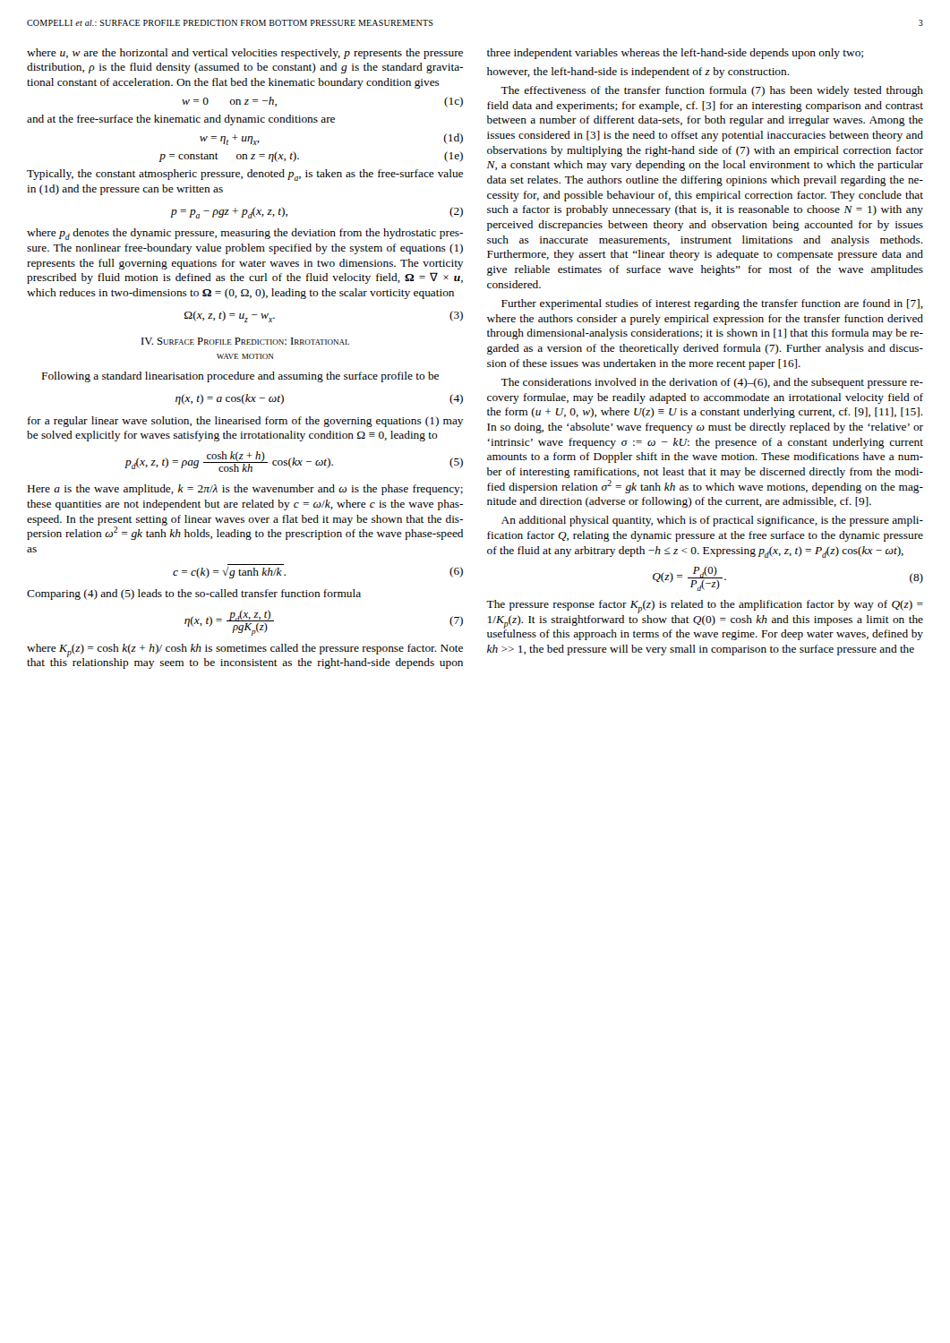COMPELLI et al.: SURFACE PROFILE PREDICTION FROM BOTTOM PRESSURE MEASUREMENTS
3
where u, w are the horizontal and vertical velocities respectively, p represents the pressure distribution, ρ is the fluid density (assumed to be constant) and g is the standard gravitational constant of acceleration. On the flat bed the kinematic boundary condition gives
w = 0 on z = −h,
(1c)
and at the free-surface the kinematic and dynamic conditions are
w = ηt + uηx,
(1d)
p = constant on z = η(x, t).
(1e)
Typically, the constant atmospheric pressure, denoted pa, is taken as the free-surface value in (1d) and the pressure can be written as
p = pa − ρgz + pd(x, z, t),
(2)
where pd denotes the dynamic pressure, measuring the deviation from the hydrostatic pressure. The nonlinear free-boundary value problem specified by the system of equations (1) represents the full governing equations for water waves in two dimensions. The vorticity prescribed by fluid motion is defined as the curl of the fluid velocity field, Ω = ∇ × u, which reduces in two-dimensions to Ω = (0, Ω, 0), leading to the scalar vorticity equation
Ω(x, z, t) = uz − wx.
(3)
IV. Surface Profile Prediction: Irrotational
wave motion
Following a standard linearisation procedure and assuming the surface profile to be
η(x, t) = a cos(kx − ωt)
(4)
for a regular linear wave solution, the linearised form of the governing equations (1) may be solved explicitly for waves satisfying the irrotationality condition Ω ≡ 0, leading to
pd(x, z, t) = ρag cosh k(z + h) cosh kh cos(kx − ωt).
(5)
Here a is the wave amplitude, k = 2π/λ is the wavenumber and ω is the phase frequency; these quantities are not independent but are related by c = ω/k, where c is the wave phasespeed. In the present setting of linear waves over a flat bed it may be shown that the dispersion relation ω2 = gk tanh kh holds, leading to the prescription of the wave phase-speed as
c = c(k) = √g tanh kh/k.
(6)
Comparing (4) and (5) leads to the so-called transfer function formula
η(x, t) = pd(x, z, t) ρgKp(z)
(7)
where Kp(z) = cosh k(z + h)/ cosh kh is sometimes called the pressure response factor. Note that this relationship may seem to be inconsistent as the right-hand-side depends upon three independent variables whereas the left-hand-side depends upon only two;
however, the left-hand-side is independent of z by construction.
The effectiveness of the transfer function formula (7) has been widely tested through field data and experiments; for example, cf. [3] for an interesting comparison and contrast between a number of different data-sets, for both regular and irregular waves. Among the issues considered in [3] is the need to offset any potential inaccuracies between theory and observations by multiplying the right-hand side of (7) with an empirical correction factor N, a constant which may vary depending on the local environment to which the particular data set relates. The authors outline the differing opinions which prevail regarding the necessity for, and possible behaviour of, this empirical correction factor. They conclude that such a factor is probably unnecessary (that is, it is reasonable to choose N = 1) with any perceived discrepancies between theory and observation being accounted for by issues such as inaccurate measurements, instrument limitations and analysis methods. Furthermore, they assert that “linear theory is adequate to compensate pressure data and give reliable estimates of surface wave heights” for most of the wave amplitudes considered.
Further experimental studies of interest regarding the transfer function are found in [7], where the authors consider a purely empirical expression for the transfer function derived through dimensional-analysis considerations; it is shown in [1] that this formula may be regarded as a version of the theoretically derived formula (7). Further analysis and discussion of these issues was undertaken in the more recent paper [16].
The considerations involved in the derivation of (4)–(6), and the subsequent pressure recovery formulae, may be readily adapted to accommodate an irrotational velocity field of the form (u + U, 0, w), where U(z) ≡ U is a constant underlying current, cf. [9], [11], [15]. In so doing, the ‘absolute’ wave frequency ω must be directly replaced by the ‘relative’ or ‘intrinsic’ wave frequency σ := ω − kU: the presence of a constant underlying current amounts to a form of Doppler shift in the wave motion. These modifications have a number of interesting ramifications, not least that it may be discerned directly from the modified dispersion relation σ2 = gk tanh kh as to which wave motions, depending on the magnitude and direction (adverse or following) of the current, are admissible, cf. [9].
An additional physical quantity, which is of practical significance, is the pressure amplification factor Q, relating the dynamic pressure at the free surface to the dynamic pressure of the fluid at any arbitrary depth −h ≤ z < 0. Expressing pd(x, z, t) = Pd(z) cos(kx − ωt),
Q(z) = Pd(0) Pd(−z).
(8)
The pressure response factor Kp(z) is related to the amplification factor by way of Q(z) = 1/Kp(z). It is straightforward to show that Q(0) = cosh kh and this imposes a limit on the usefulness of this approach in terms of the wave regime. For deep water waves, defined by kh >> 1, the bed pressure will be very small in comparison to the surface pressure and the